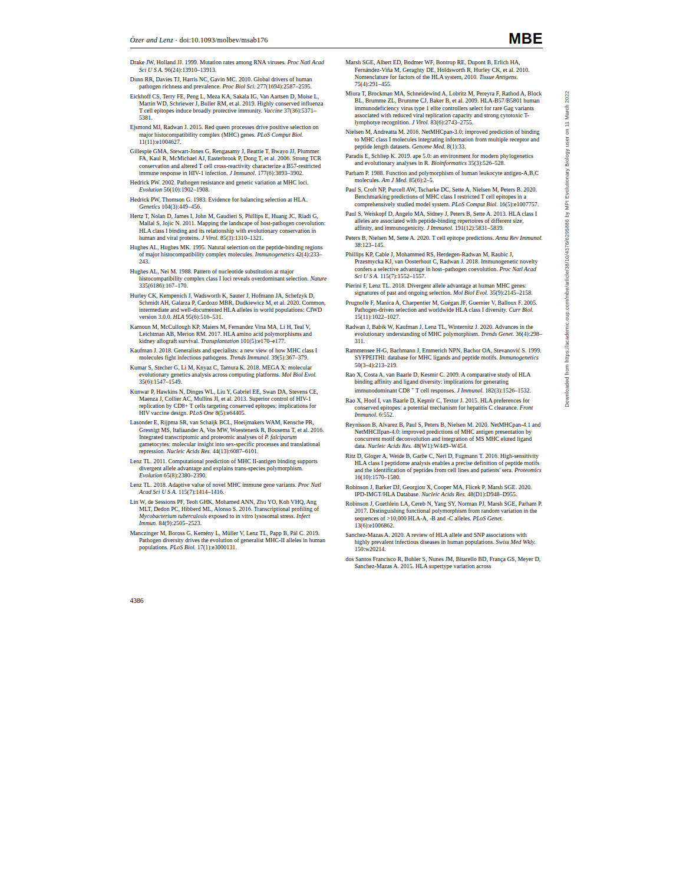Özer and Lenz · doi:10.1093/molbev/msab176
MBE
Downloaded from https://academic.oup.com/mbe/article/38/10/4376/6295886 by MPI Evolutionary Biology user on 11 March 2022
Drake JW, Holland JJ. 1999. Mutation rates among RNA viruses. Proc Natl Acad Sci U S A. 96(24):13910–13913.
Dunn RR, Davies TJ, Harris NC, Gavin MC. 2010. Global drivers of human pathogen richness and prevalence. Proc Biol Sci. 277(1694):2587–2595.
Eickhoff CS, Terry FE, Peng L, Meza KA, Sakala IG, Van Aartsen D, Moise L, Martin WD, Schriewer J, Buller RM, et al. 2019. Highly conserved influenza T cell epitopes induce broadly protective immunity. Vaccine 37(36):5371–5381.
Ejsmond MJ, Radwan J. 2015. Red queen processes drive positive selection on major histocompatibility complex (MHC) genes. PLoS Comput Biol. 11(11):e1004627.
Gillespie GMA, Stewart-Jones G, Rengasamy J, Beattie T, Bwayo JJ, Plummer FA, Kaul R, McMichael AJ, Easterbrook P, Dong T, et al. 2006. Strong TCR conservation and altered T cell cross-reactivity characterize a B57-restricted immune response in HIV-1 infection. J Immunol. 177(6):3893–3902.
Hedrick PW. 2002. Pathogen resistance and genetic variation at MHC loci. Evolution 56(10):1902–1908.
Hedrick PW, Thomson G. 1983. Evidence for balancing selection at HLA. Genetics 104(3):449–456.
Hertz T, Nolan D, James I, John M, Gaudieri S, Phillips E, Huang JC, Riadi G, Mallal S, Jojic N. 2011. Mapping the landscape of host-pathogen coevolution: HLA class I binding and its relationship with evolutionary conservation in human and viral proteins. J Virol. 85(3):1310–1321.
Hughes AL, Hughes MK. 1995. Natural selection on the peptide-binding regions of major histocompatibility complex molecules. Immunogenetics 42(4):233–243.
Hughes AL, Nei M. 1988. Pattern of nucleotide substitution at major histocompatibility complex class I loci reveals overdominant selection. Nature 335(6186):167–170.
Hurley CK, Kempenich J, Wadsworth K, Sauter J, Hofmann JA, Schefzyk D, Schmidt AH, Galarza P, Cardozo MBR, Dudkiewicz M, et al. 2020. Common, intermediate and well-documented HLA alleles in world populations: CIWD version 3.0.0. HLA 95(6):516–531.
Kamoun M, McCullough KP, Maiers M, Fernandez Vina MA, Li H, Teal V, Leichtman AB, Merion RM. 2017. HLA amino acid polymorphisms and kidney allograft survival. Transplantation 101(5):e170–e177.
Kaufman J. 2018. Generalists and specialists: a new view of how MHC class I molecules fight infectious pathogens. Trends Immunol. 39(5):367–379.
Kumar S, Stecher G, Li M, Knyaz C, Tamura K. 2018. MEGA X: molecular evolutionary genetics analysis across computing platforms. Mol Biol Evol. 35(6):1547–1549.
Kunwar P, Hawkins N, Dinges WL, Liu Y, Gabriel EE, Swan DA, Stevens CE, Maenza J, Collier AC, Mullins JI, et al. 2013. Superior control of HIV-1 replication by CD8+ T cells targeting conserved epitopes: implications for HIV vaccine design. PLoS One 8(5):e64405.
Lasonder E, Rijpma SR, van Schaijk BCL, Hoeijmakers WAM, Kensche PR, Gresnigt MS, Italiaander A, Vos MW, Woestenenk R, Bousema T, et al. 2016. Integrated transcriptomic and proteomic analyses of P. falciparum gametocytes: molecular insight into sex-specific processes and translational repression. Nucleic Acids Res. 44(13):6087–6101.
Lenz TL. 2011. Computational prediction of MHC II-antigen binding supports divergent allele advantage and explains trans-species polymorphism. Evolution 65(8):2380–2390.
Lenz TL. 2018. Adaptive value of novel MHC immune gene variants. Proc Natl Acad Sci U S A. 115(7):1414–1416.
Lin W, de Sessions PF, Teoh GHK, Mohamed ANN, Zhu YO, Koh VHQ, Ang MLT, Dedon PC, Hibberd ML, Alonso S. 2016. Transcriptional profiling of Mycobacterium tuberculosis exposed to in vitro lysosomal stress. Infect Immun. 84(9):2505–2523.
Manczinger M, Boross G, Kemény L, Müller V, Lenz TL, Papp B, Pál C. 2019. Pathogen diversity drives the evolution of generalist MHC-II alleles in human populations. PLoS Biol. 17(1):e3000131.
Marsh SGE, Albert ED, Bodmer WF, Bontrop RE, Dupont B, Erlich HA, Fernández-Viña M, Geraghty DE, Holdsworth R, Hurley CK, et al. 2010. Nomenclature for factors of the HLA system, 2010. Tissue Antigens. 75(4):291–455.
Miura T, Brockman MA, Schneidewind A, Lobritz M, Pereyra F, Rathod A, Block BL, Brumme ZL, Brumme CJ, Baker B, et al. 2009. HLA-B57/B5801 human immunodeficiency virus type 1 elite controllers select for rare Gag variants associated with reduced viral replication capacity and strong cytotoxic T-lymphotye recognition. J Virol. 83(6):2743–2755.
Nielsen M, Andreatta M. 2016. NetMHCpan-3.0; improved prediction of binding to MHC class I molecules integrating information from multiple receptor and peptide length datasets. Genome Med. 8(1):33.
Paradis E, Schliep K. 2019. ape 5.0: an environment for modern phylogenetics and evolutionary analyses in R. Bioinformatics 35(3):526–528.
Parham P. 1988. Function and polymorphism of human leukocyte antigen-A,B,C molecules. Am J Med. 85(6):2–5.
Paul S, Croft NP, Purcell AW, Tscharke DC, Sette A, Nielsen M, Peters B. 2020. Benchmarking predictions of MHC class I restricted T cell epitopes in a comprehensively studied model system. PLoS Comput Biol. 16(5):e1007757.
Paul S, Weiskopf D, Angelo MA, Sidney J, Peters B, Sette A. 2013. HLA class I alleles are associated with peptide-binding repertoires of different size, affinity, and immunogenicity. J Immunol. 191(12):5831–5839.
Peters B, Nielsen M, Sette A. 2020. T cell epitope predictions. Annu Rev Immunol. 38:123–145.
Phillips KP, Cable J, Mohammed RS, Herdegen-Radwan M, Raubic J, Przesmycka KJ, van Oosterhout C, Radwan J. 2018. Immunogenetic novelty confers a selective advantage in host–pathogen coevolution. Proc Natl Acad Sci U S A. 115(7):1552–1557.
Pierini F, Lenz TL. 2018. Divergent allele advantage at human MHC genes: signatures of past and ongoing selection. Mol Biol Evol. 35(9):2145–2158.
Prugnolle F, Manica A, Charpentier M, Guégan JF, Guernier V, Balloux F. 2005. Pathogen-driven selection and worldwide HLA class I diversity. Curr Biol. 15(11):1022–1027.
Radwan J, Babik W, Kaufman J, Lenz TL, Winternitz J. 2020. Advances in the evolutionary understanding of MHC polymorphism. Trends Genet. 36(4):298–311.
Rammensee H-G, Bachmann J, Emmerich NPN, Bachor OA, Stevanović S. 1999. SYFPEITHI: database for MHC ligands and peptide motifs. Immunogenetics 50(3–4):213–219.
Rao X, Costa A, van Baarle D, Kesmir C. 2009. A comparative study of HLA binding affinity and ligand diversity: implications for generating immunodominant CD8 + T cell responses. J Immunol. 182(3):1526–1532.
Rao X, Hoof I, van Baarle D, Keşmir C, Textor J. 2015. HLA preferences for conserved epitopes: a potential mechanism for hepatitis C clearance. Front Immunol. 6:552.
Reynisson B, Alvarez B, Paul S, Peters B, Nielsen M. 2020. NetMHCpan-4.1 and NetMHCIIpan-4.0: improved predictions of MHC antigen presentation by concurrent motif deconvolution and integration of MS MHC eluted ligand data. Nucleic Acids Res. 48(W1):W449–W454.
Ritz D, Gloger A, Weide B, Garbe C, Neri D, Fugmann T. 2016. High-sensitivity HLA class I peptidome analysis enables a precise definition of peptide motifs and the identification of peptides from cell lines and patients' sera. Proteomics 16(10):1570–1580.
Robinson J, Barker DJ, Georgiou X, Cooper MA, Flicek P, Marsh SGE. 2020. IPD-IMGT/HLA Database. Nucleic Acids Res. 48(D1):D948–D955.
Robinson J, Guethlein LA, Cereb N, Yang SY, Norman PJ, Marsh SGE, Parham P. 2017. Distinguishing functional polymorphism from random variation in the sequences of >10,000 HLA-A, -B and -C alleles. PLoS Genet. 13(6):e1006862.
Sanchez-Mazas A. 2020. A review of HLA allele and SNP associations with highly prevalent infectious diseases in human populations. Swiss Med Wkly. 150:w20214.
dos Santos Francisco R, Buhler S, Nunes JM, Bitarello BD, França GS, Meyer D, Sanchez-Mazas A. 2015. HLA supertype variation across
4386